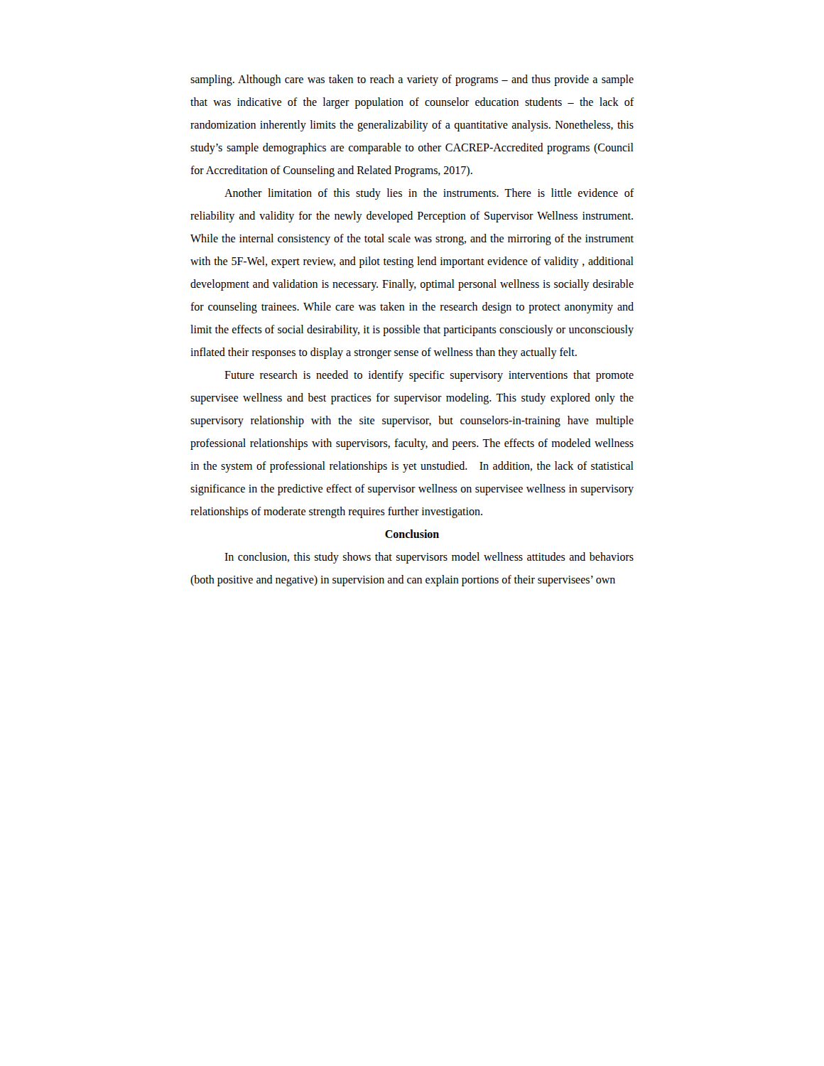sampling. Although care was taken to reach a variety of programs – and thus provide a sample that was indicative of the larger population of counselor education students – the lack of randomization inherently limits the generalizability of a quantitative analysis. Nonetheless, this study’s sample demographics are comparable to other CACREP-Accredited programs (Council for Accreditation of Counseling and Related Programs, 2017).
Another limitation of this study lies in the instruments. There is little evidence of reliability and validity for the newly developed Perception of Supervisor Wellness instrument. While the internal consistency of the total scale was strong, and the mirroring of the instrument with the 5F-Wel, expert review, and pilot testing lend important evidence of validity , additional development and validation is necessary. Finally, optimal personal wellness is socially desirable for counseling trainees. While care was taken in the research design to protect anonymity and limit the effects of social desirability, it is possible that participants consciously or unconsciously inflated their responses to display a stronger sense of wellness than they actually felt.
Future research is needed to identify specific supervisory interventions that promote supervisee wellness and best practices for supervisor modeling. This study explored only the supervisory relationship with the site supervisor, but counselors-in-training have multiple professional relationships with supervisors, faculty, and peers. The effects of modeled wellness in the system of professional relationships is yet unstudied. In addition, the lack of statistical significance in the predictive effect of supervisor wellness on supervisee wellness in supervisory relationships of moderate strength requires further investigation.
Conclusion
In conclusion, this study shows that supervisors model wellness attitudes and behaviors (both positive and negative) in supervision and can explain portions of their supervisees’ own